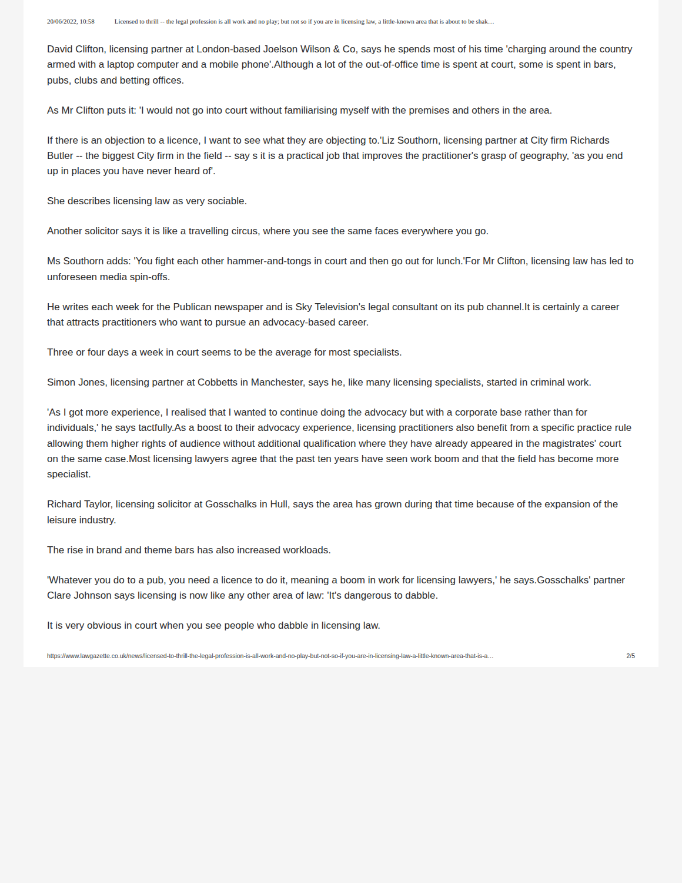20/06/2022, 10:58 Licensed to thrill -- the legal profession is all work and no play; but not so if you are in licensing law, a little-known area that is about to be shak…
David Clifton, licensing partner at London-based Joelson Wilson & Co, says he spends most of his time 'charging around the country armed with a laptop computer and a mobile phone'.Although a lot of the out-of-office time is spent at court, some is spent in bars, pubs, clubs and betting offices.
As Mr Clifton puts it: 'I would not go into court without familiarising myself with the premises and others in the area.
If there is an objection to a licence, I want to see what they are objecting to.'Liz Southorn, licensing partner at City firm Richards Butler -- the biggest City firm in the field -- say s it is a practical job that improves the practitioner's grasp of geography, 'as you end up in places you have never heard of'.
She describes licensing law as very sociable.
Another solicitor says it is like a travelling circus, where you see the same faces everywhere you go.
Ms Southorn adds: 'You fight each other hammer-and-tongs in court and then go out for lunch.'For Mr Clifton, licensing law has led to unforeseen media spin-offs.
He writes each week for the Publican newspaper and is Sky Television's legal consultant on its pub channel.It is certainly a career that attracts practitioners who want to pursue an advocacy-based career.
Three or four days a week in court seems to be the average for most specialists.
Simon Jones, licensing partner at Cobbetts in Manchester, says he, like many licensing specialists, started in criminal work.
'As I got more experience, I realised that I wanted to continue doing the advocacy but with a corporate base rather than for individuals,' he says tactfully.As a boost to their advocacy experience, licensing practitioners also benefit from a specific practice rule allowing them higher rights of audience without additional qualification where they have already appeared in the magistrates' court on the same case.Most licensing lawyers agree that the past ten years have seen work boom and that the field has become more specialist.
Richard Taylor, licensing solicitor at Gosschalks in Hull, says the area has grown during that time because of the expansion of the leisure industry.
The rise in brand and theme bars has also increased workloads.
'Whatever you do to a pub, you need a licence to do it, meaning a boom in work for licensing lawyers,' he says.Gosschalks' partner Clare Johnson says licensing is now like any other area of law: 'It's dangerous to dabble.
It is very obvious in court when you see people who dabble in licensing law.
https://www.lawgazette.co.uk/news/licensed-to-thrill-the-legal-profession-is-all-work-and-no-play-but-not-so-if-you-are-in-licensing-law-a-little-known-area-that-is-a… 2/5